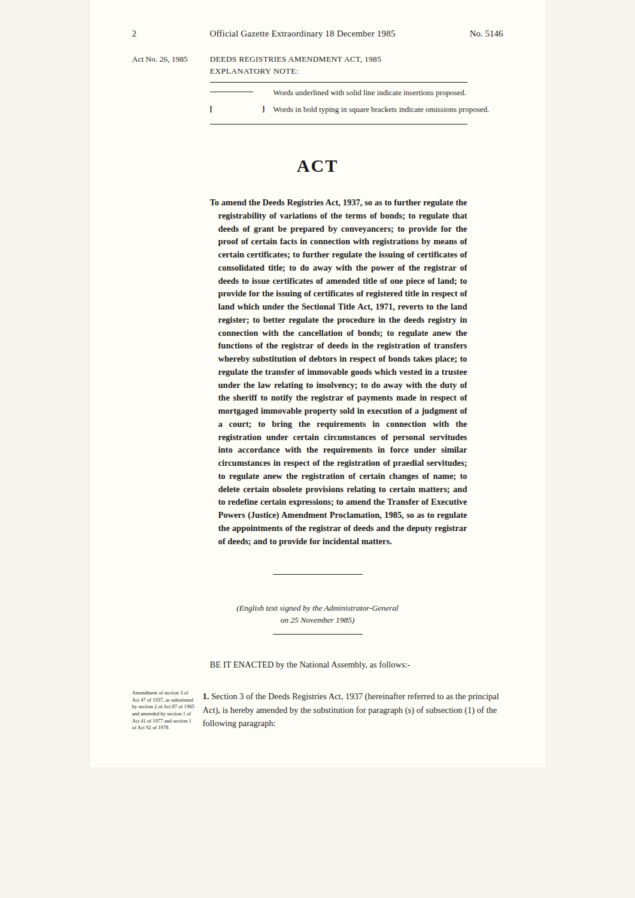2
Official Gazette Extraordinary 18 December 1985
No. 5146
Act No. 26, 1985
DEEDS REGISTRIES AMENDMENT ACT, 1985
EXPLANATORY NOTE:
| | Words underlined with solid line indicate insertions proposed. |
| [ ] | Words in bold typing in square brackets indicate omissions proposed. |
ACT
To amend the Deeds Registries Act, 1937, so as to further regulate the registrability of variations of the terms of bonds; to regulate that deeds of grant be prepared by conveyancers; to provide for the proof of certain facts in connection with registrations by means of certain certificates; to further regulate the issuing of certificates of consolidated title; to do away with the power of the registrar of deeds to issue certificates of amended title of one piece of land; to provide for the issuing of certificates of registered title in respect of land which under the Sectional Title Act, 1971, reverts to the land register; to better regulate the procedure in the deeds registry in connection with the cancellation of bonds; to regulate anew the functions of the registrar of deeds in the registration of transfers whereby substitution of debtors in respect of bonds takes place; to regulate the transfer of immovable goods which vested in a trustee under the law relating to insolvency; to do away with the duty of the sheriff to notify the registrar of payments made in respect of mortgaged immovable property sold in execution of a judgment of a court; to bring the requirements in connection with the registration under certain circumstances of personal servitudes into accordance with the requirements in force under similar circumstances in respect of the registration of praedial servitudes; to regulate anew the registration of certain changes of name; to delete certain obsolete provisions relating to certain matters; and to redefine certain expressions; to amend the Transfer of Executive Powers (Justice) Amendment Proclamation, 1985, so as to regulate the appointments of the registrar of deeds and the deputy registrar of deeds; and to provide for incidental matters.
(English text signed by the Administrator-General
on 25 November 1985)
BE IT ENACTED by the National Assembly, as follows:-
Amendment of section 3 of Act 47 of 1937, as substituted by section 2 of Act 87 of 1965 and amended by section 1 of Act 41 of 1977 and section 1 of Act 92 of 1978.
1. Section 3 of the Deeds Registries Act, 1937 (hereinafter referred to as the principal Act), is hereby amended by the substitution for paragraph (s) of subsection (1) of the following paragraph: